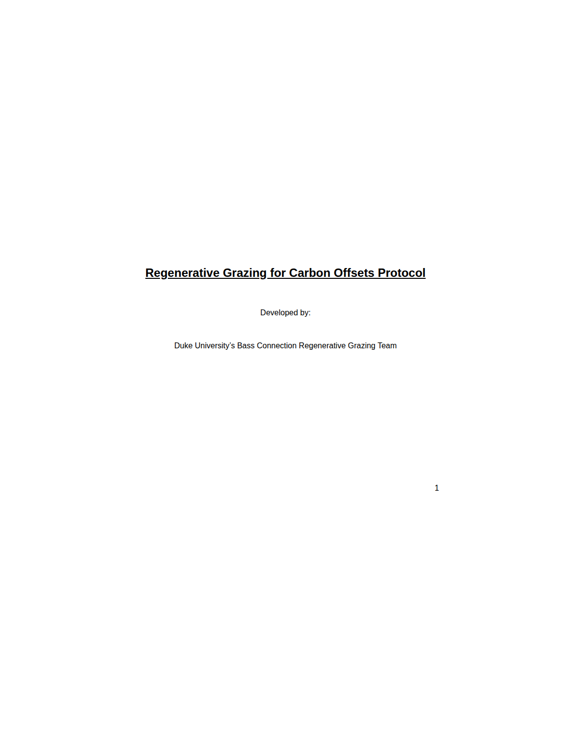Regenerative Grazing for Carbon Offsets Protocol
Developed by:
Duke University’s Bass Connection Regenerative Grazing Team
1